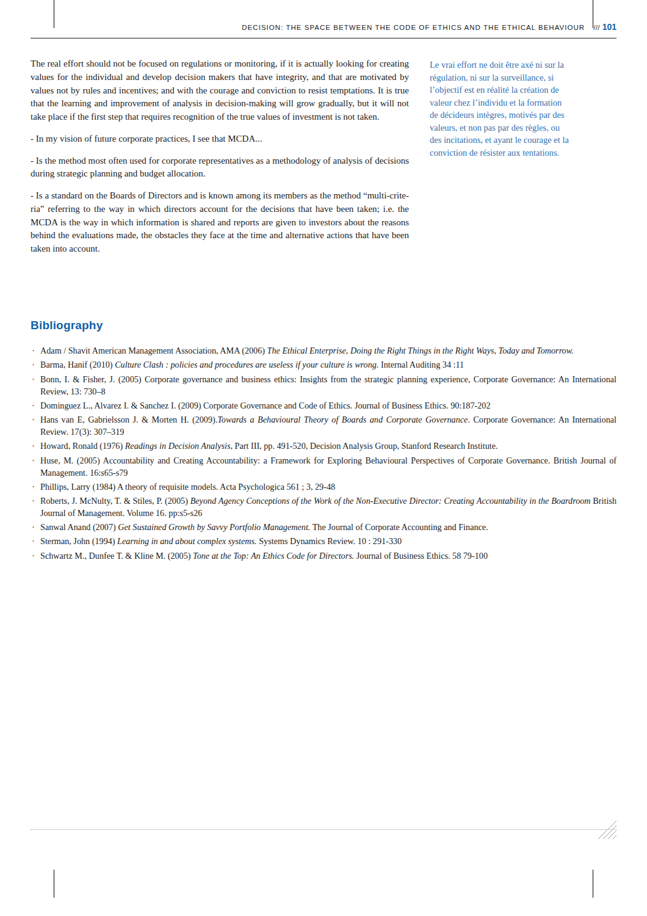DECISION: THE SPACE BETWEEN THE CODE OF ETHICS AND THE ETHICAL BEHAVIOUR ///101
The real effort should not be focused on regulations or monitoring, if it is actually looking for creating values for the individual and develop decision makers that have integrity, and that are motivated by values not by rules and incentives; and with the courage and conviction to resist temptations. It is true that the learning and improvement of analysis in decision-making will grow gradually, but it will not take place if the first step that requires recognition of the true values of investment is not taken.
- In my vision of future corporate practices, I see that MCDA...
- Is the method most often used for corporate representatives as a methodology of analysis of decisions during strategic planning and budget allocation.
- Is a standard on the Boards of Directors and is known among its members as the method “multi-criteria” referring to the way in which directors account for the decisions that have been taken; i.e. the MCDA is the way in which information is shared and reports are given to investors about the reasons behind the evaluations made, the obstacles they face at the time and alternative actions that have been taken into account.
Le vrai effort ne doit être axé ni sur la régulation, ni sur la surveillance, si l’objectif est en réalité la création de valeur chez l’individu et la formation de décideurs intègres, motivés par des valeurs, et non pas par des règles, ou des incitations, et ayant le courage et la conviction de résister aux tentations.
Bibliography
Adam / Shavit American Management Association, AMA (2006) The Ethical Enterprise, Doing the Right Things in the Right Ways, Today and Tomorrow.
Barma, Hanif (2010) Culture Clash : policies and procedures are useless if your culture is wrong. Internal Auditing 34 :11
Bonn, I. & Fisher, J. (2005) Corporate governance and business ethics: Insights from the strategic planning experience, Corporate Governance: An International Review, 13: 730–8
Dominguez L., Alvarez I. & Sanchez I. (2009) Corporate Governance and Code of Ethics. Journal of Business Ethics. 90:187-202
Hans van E, Gabrielsson J. & Morten H. (2009).Towards a Behavioural Theory of Boards and Corporate Governance. Corporate Governance: An International Review. 17(3): 307–319
Howard, Ronald (1976) Readings in Decision Analysis, Part III, pp. 491-520, Decision Analysis Group, Stanford Research Institute.
Huse, M. (2005) Accountability and Creating Accountability: a Framework for Exploring Behavioural Perspectives of Corporate Governance. British Journal of Management. 16:s65-s79
Phillips, Larry (1984) A theory of requisite models. Acta Psychologica 561 ; 3, 29-48
Roberts, J. McNulty, T. & Stiles, P. (2005) Beyond Agency Conceptions of the Work of the Non-Executive Director: Creating Accountability in the Boardroom British Journal of Management. Volume 16. pp:s5-s26
Sanwal Anand (2007) Get Sustained Growth by Savvy Portfolio Management. The Journal of Corporate Accounting and Finance.
Sterman, John (1994) Learning in and about complex systems. Systems Dynamics Review. 10 : 291-330
Schwartz M., Dunfee T. & Kline M. (2005) Tone at the Top: An Ethics Code for Directors. Journal of Business Ethics. 58 79-100